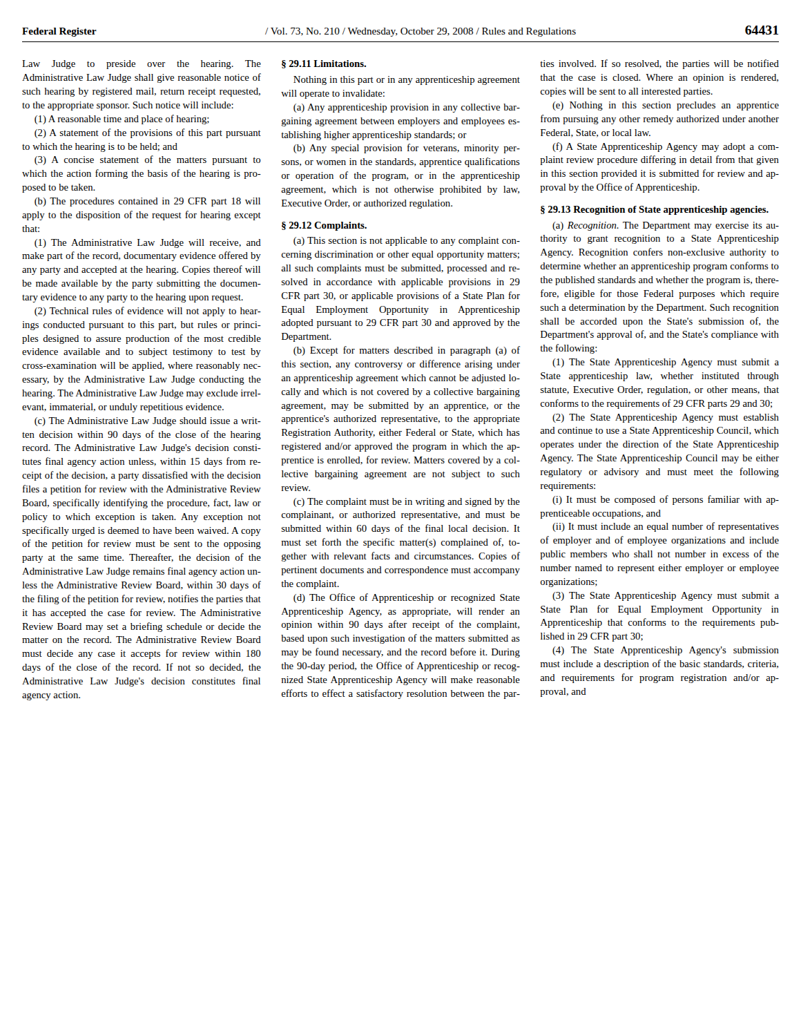Federal Register / Vol. 73, No. 210 / Wednesday, October 29, 2008 / Rules and Regulations 64431
Law Judge to preside over the hearing. The Administrative Law Judge shall give reasonable notice of such hearing by registered mail, return receipt requested, to the appropriate sponsor. Such notice will include:
(1) A reasonable time and place of hearing;
(2) A statement of the provisions of this part pursuant to which the hearing is to be held; and
(3) A concise statement of the matters pursuant to which the action forming the basis of the hearing is proposed to be taken.
(b) The procedures contained in 29 CFR part 18 will apply to the disposition of the request for hearing except that:
(1) The Administrative Law Judge will receive, and make part of the record, documentary evidence offered by any party and accepted at the hearing. Copies thereof will be made available by the party submitting the documentary evidence to any party to the hearing upon request.
(2) Technical rules of evidence will not apply to hearings conducted pursuant to this part, but rules or principles designed to assure production of the most credible evidence available and to subject testimony to test by cross-examination will be applied, where reasonably necessary, by the Administrative Law Judge conducting the hearing. The Administrative Law Judge may exclude irrelevant, immaterial, or unduly repetitious evidence.
(c) The Administrative Law Judge should issue a written decision within 90 days of the close of the hearing record. The Administrative Law Judge's decision constitutes final agency action unless, within 15 days from receipt of the decision, a party dissatisfied with the decision files a petition for review with the Administrative Review Board, specifically identifying the procedure, fact, law or policy to which exception is taken. Any exception not specifically urged is deemed to have been waived. A copy of the petition for review must be sent to the opposing party at the same time. Thereafter, the decision of the Administrative Law Judge remains final agency action unless the Administrative Review Board, within 30 days of the filing of the petition for review, notifies the parties that it has accepted the case for review. The Administrative Review Board may set a briefing schedule or decide the matter on the record. The Administrative Review Board must decide any case it accepts for review within 180 days of the close of the record. If not so decided, the Administrative Law Judge's decision constitutes final agency action.
§ 29.11 Limitations.
Nothing in this part or in any apprenticeship agreement will operate to invalidate:
(a) Any apprenticeship provision in any collective bargaining agreement between employers and employees establishing higher apprenticeship standards; or
(b) Any special provision for veterans, minority persons, or women in the standards, apprentice qualifications or operation of the program, or in the apprenticeship agreement, which is not otherwise prohibited by law, Executive Order, or authorized regulation.
§ 29.12 Complaints.
(a) This section is not applicable to any complaint concerning discrimination or other equal opportunity matters; all such complaints must be submitted, processed and resolved in accordance with applicable provisions in 29 CFR part 30, or applicable provisions of a State Plan for Equal Employment Opportunity in Apprenticeship adopted pursuant to 29 CFR part 30 and approved by the Department.
(b) Except for matters described in paragraph (a) of this section, any controversy or difference arising under an apprenticeship agreement which cannot be adjusted locally and which is not covered by a collective bargaining agreement, may be submitted by an apprentice, or the apprentice's authorized representative, to the appropriate Registration Authority, either Federal or State, which has registered and/or approved the program in which the apprentice is enrolled, for review. Matters covered by a collective bargaining agreement are not subject to such review.
(c) The complaint must be in writing and signed by the complainant, or authorized representative, and must be submitted within 60 days of the final local decision. It must set forth the specific matter(s) complained of, together with relevant facts and circumstances. Copies of pertinent documents and correspondence must accompany the complaint.
(d) The Office of Apprenticeship or recognized State Apprenticeship Agency, as appropriate, will render an opinion within 90 days after receipt of the complaint, based upon such investigation of the matters submitted as may be found necessary, and the record before it. During the 90-day period, the Office of Apprenticeship or recognized State Apprenticeship Agency will make reasonable efforts to effect a satisfactory resolution between the parties involved. If so resolved, the parties will be notified that the case is closed. Where an opinion is rendered, copies will be sent to all interested parties.
(e) Nothing in this section precludes an apprentice from pursuing any other remedy authorized under another Federal, State, or local law.
(f) A State Apprenticeship Agency may adopt a complaint review procedure differing in detail from that given in this section provided it is submitted for review and approval by the Office of Apprenticeship.
§ 29.13 Recognition of State apprenticeship agencies.
(a) Recognition. The Department may exercise its authority to grant recognition to a State Apprenticeship Agency. Recognition confers non-exclusive authority to determine whether an apprenticeship program conforms to the published standards and whether the program is, therefore, eligible for those Federal purposes which require such a determination by the Department. Such recognition shall be accorded upon the State's submission of, the Department's approval of, and the State's compliance with the following:
(1) The State Apprenticeship Agency must submit a State apprenticeship law, whether instituted through statute, Executive Order, regulation, or other means, that conforms to the requirements of 29 CFR parts 29 and 30;
(2) The State Apprenticeship Agency must establish and continue to use a State Apprenticeship Council, which operates under the direction of the State Apprenticeship Agency. The State Apprenticeship Council may be either regulatory or advisory and must meet the following requirements:
(i) It must be composed of persons familiar with apprenticeable occupations, and
(ii) It must include an equal number of representatives of employer and of employee organizations and include public members who shall not number in excess of the number named to represent either employer or employee organizations;
(3) The State Apprenticeship Agency must submit a State Plan for Equal Employment Opportunity in Apprenticeship that conforms to the requirements published in 29 CFR part 30;
(4) The State Apprenticeship Agency's submission must include a description of the basic standards, criteria, and requirements for program registration and/or approval, and